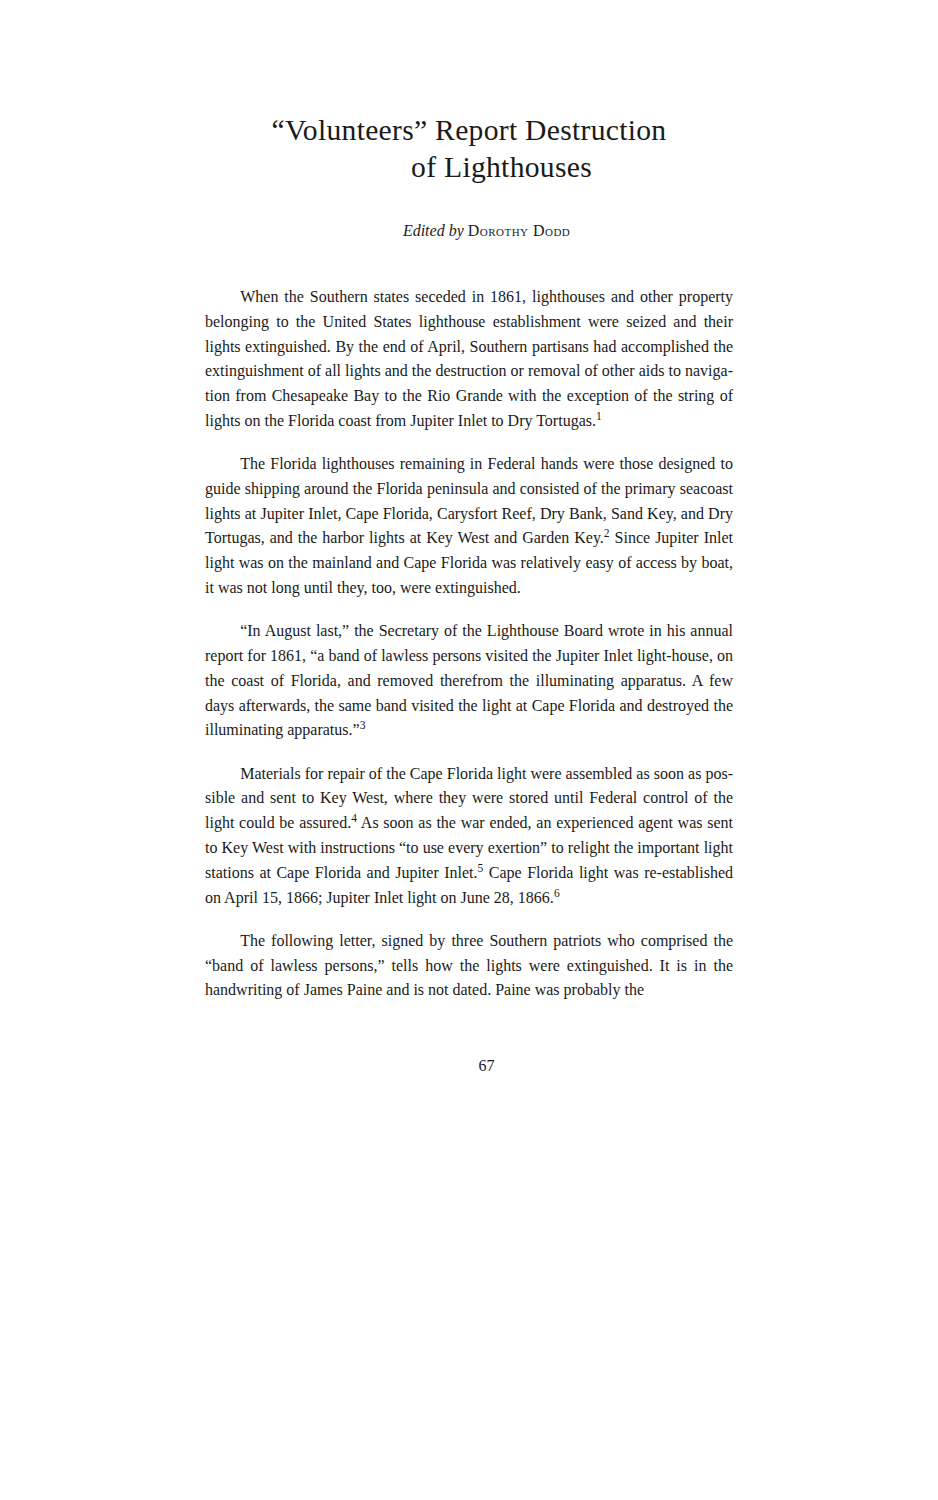“Volunteers” Report Destructionof Lighthouses
Edited by Dorothy Dodd
When the Southern states seceded in 1861, lighthouses and other property belonging to the United States lighthouse establishment were seized and their lights extinguished. By the end of April, Southern partisans had accomplished the extinguishment of all lights and the destruction or removal of other aids to navigation from Chesapeake Bay to the Rio Grande with the exception of the string of lights on the Florida coast from Jupiter Inlet to Dry Tortugas.1
The Florida lighthouses remaining in Federal hands were those designed to guide shipping around the Florida peninsula and consisted of the primary seacoast lights at Jupiter Inlet, Cape Florida, Carysfort Reef, Dry Bank, Sand Key, and Dry Tortugas, and the harbor lights at Key West and Garden Key.2 Since Jupiter Inlet light was on the mainland and Cape Florida was relatively easy of access by boat, it was not long until they, too, were extinguished.
“In August last,” the Secretary of the Lighthouse Board wrote in his annual report for 1861, “a band of lawless persons visited the Jupiter Inlet light-house, on the coast of Florida, and removed therefrom the illuminating apparatus. A few days afterwards, the same band visited the light at Cape Florida and destroyed the illuminating apparatus.”3
Materials for repair of the Cape Florida light were assembled as soon as possible and sent to Key West, where they were stored until Federal control of the light could be assured.4 As soon as the war ended, an experienced agent was sent to Key West with instructions “to use every exertion” to relight the important light stations at Cape Florida and Jupiter Inlet.5 Cape Florida light was re-established on April 15, 1866; Jupiter Inlet light on June 28, 1866.6
The following letter, signed by three Southern patriots who comprised the “band of lawless persons,” tells how the lights were extinguished. It is in the handwriting of James Paine and is not dated. Paine was probably the
67